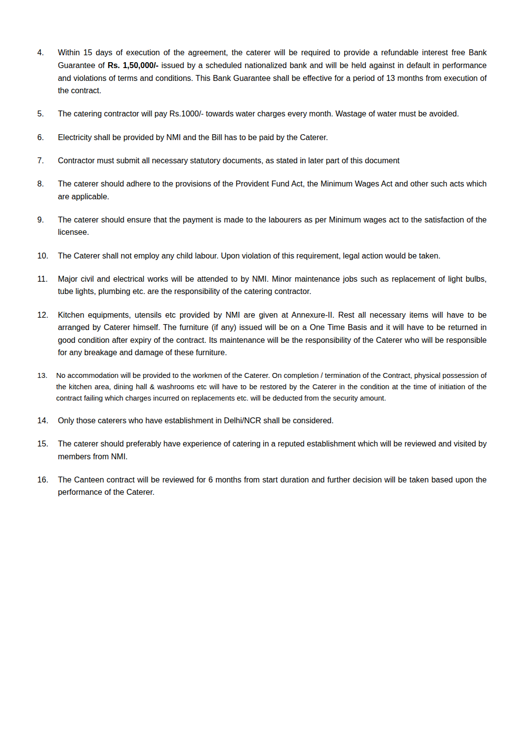Within 15 days of execution of the agreement, the caterer will be required to provide a refundable interest free Bank Guarantee of Rs. 1,50,000/- issued by a scheduled nationalized bank and will be held against in default in performance and violations of terms and conditions. This Bank Guarantee shall be effective for a period of 13 months from execution of the contract.
The catering contractor will pay Rs.1000/- towards water charges every month. Wastage of water must be avoided.
Electricity shall be provided by NMI and the Bill has to be paid by the Caterer.
Contractor must submit all necessary statutory documents, as stated in later part of this document
The caterer should adhere to the provisions of the Provident Fund Act, the Minimum Wages Act and other such acts which are applicable.
The caterer should ensure that the payment is made to the labourers as per Minimum wages act to the satisfaction of the licensee.
The Caterer shall not employ any child labour. Upon violation of this requirement, legal action would be taken.
Major civil and electrical works will be attended to by NMI. Minor maintenance jobs such as replacement of light bulbs, tube lights, plumbing etc. are the responsibility of the catering contractor.
Kitchen equipments, utensils etc provided by NMI are given at Annexure-II. Rest all necessary items will have to be arranged by Caterer himself. The furniture (if any) issued will be on a One Time Basis and it will have to be returned in good condition after expiry of the contract. Its maintenance will be the responsibility of the Caterer who will be responsible for any breakage and damage of these furniture.
No accommodation will be provided to the workmen of the Caterer. On completion / termination of the Contract, physical possession of the kitchen area, dining hall & washrooms etc will have to be restored by the Caterer in the condition at the time of initiation of the contract failing which charges incurred on replacements etc. will be deducted from the security amount.
Only those caterers who have establishment in Delhi/NCR shall be considered.
The caterer should preferably have experience of catering in a reputed establishment which will be reviewed and visited by members from NMI.
The Canteen contract will be reviewed for 6 months from start duration and further decision will be taken based upon the performance of the Caterer.